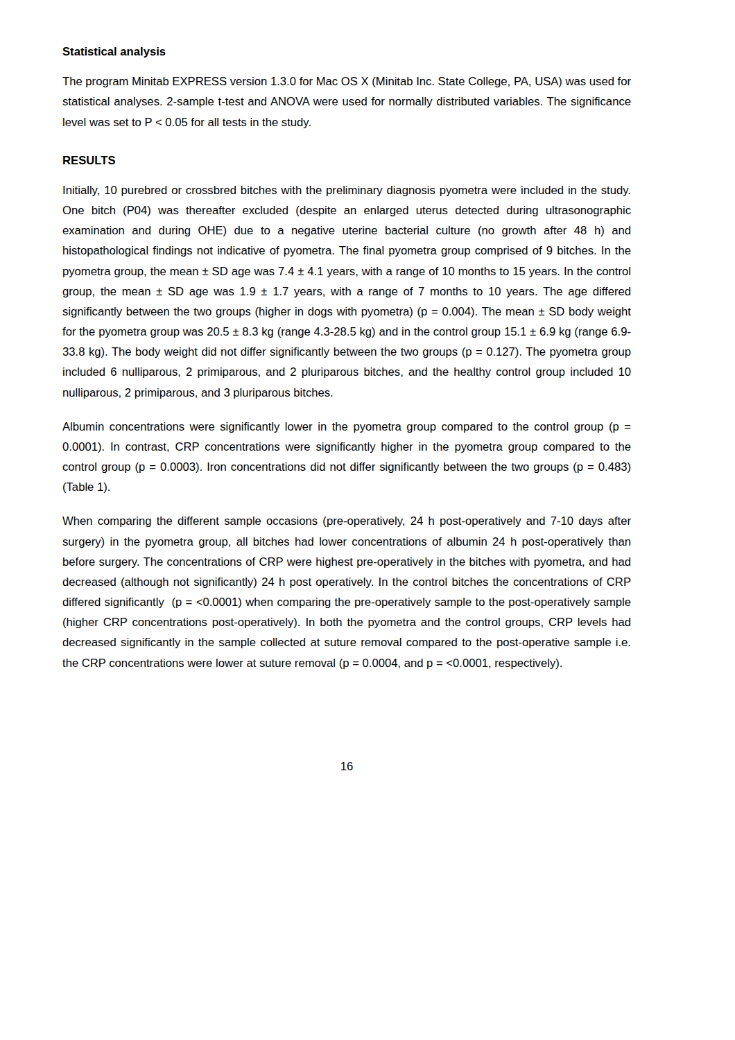Statistical analysis
The program Minitab EXPRESS version 1.3.0 for Mac OS X (Minitab Inc. State College, PA, USA) was used for statistical analyses. 2-sample t-test and ANOVA were used for normally distributed variables. The significance level was set to P < 0.05 for all tests in the study.
Results
Initially, 10 purebred or crossbred bitches with the preliminary diagnosis pyometra were included in the study. One bitch (P04) was thereafter excluded (despite an enlarged uterus detected during ultrasonographic examination and during OHE) due to a negative uterine bacterial culture (no growth after 48 h) and histopathological findings not indicative of pyometra. The final pyometra group comprised of 9 bitches. In the pyometra group, the mean ± SD age was 7.4 ± 4.1 years, with a range of 10 months to 15 years. In the control group, the mean ± SD age was 1.9 ± 1.7 years, with a range of 7 months to 10 years. The age differed significantly between the two groups (higher in dogs with pyometra) (p = 0.004). The mean ± SD body weight for the pyometra group was 20.5 ± 8.3 kg (range 4.3-28.5 kg) and in the control group 15.1 ± 6.9 kg (range 6.9-33.8 kg). The body weight did not differ significantly between the two groups (p = 0.127). The pyometra group included 6 nulliparous, 2 primiparous, and 2 pluriparous bitches, and the healthy control group included 10 nulliparous, 2 primiparous, and 3 pluriparous bitches.
Albumin concentrations were significantly lower in the pyometra group compared to the control group (p = 0.0001). In contrast, CRP concentrations were significantly higher in the pyometra group compared to the control group (p = 0.0003). Iron concentrations did not differ significantly between the two groups (p = 0.483) (Table 1).
When comparing the different sample occasions (pre-operatively, 24 h post-operatively and 7-10 days after surgery) in the pyometra group, all bitches had lower concentrations of albumin 24 h post-operatively than before surgery. The concentrations of CRP were highest pre-operatively in the bitches with pyometra, and had decreased (although not significantly) 24 h post operatively. In the control bitches the concentrations of CRP differed significantly (p = <0.0001) when comparing the pre-operatively sample to the post-operatively sample (higher CRP concentrations post-operatively). In both the pyometra and the control groups, CRP levels had decreased significantly in the sample collected at suture removal compared to the post-operative sample i.e. the CRP concentrations were lower at suture removal (p = 0.0004, and p = <0.0001, respectively).
16